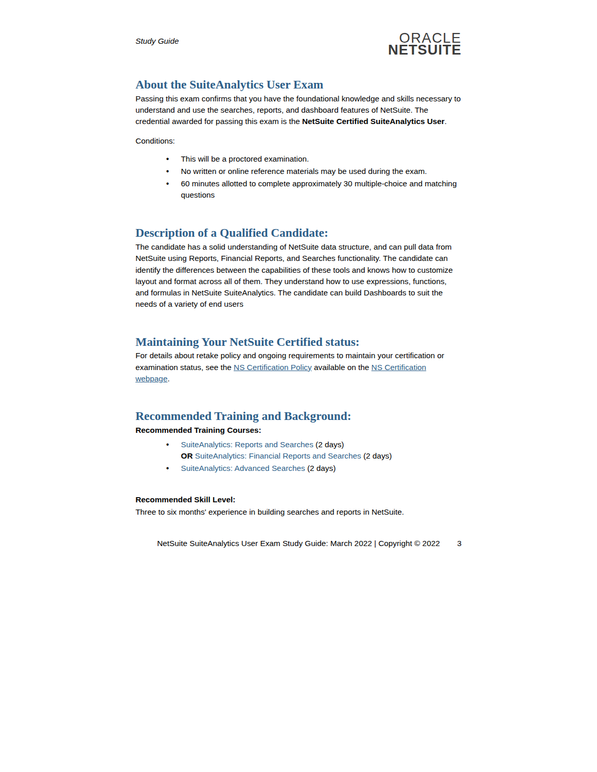Study Guide
ORACLE
NETSUITE
About the SuiteAnalytics User Exam
Passing this exam confirms that you have the foundational knowledge and skills necessary to understand and use the searches, reports, and dashboard features of NetSuite. The credential awarded for passing this exam is the NetSuite Certified SuiteAnalytics User.
Conditions:
This will be a proctored examination.
No written or online reference materials may be used during the exam.
60 minutes allotted to complete approximately 30 multiple-choice and matching questions
Description of a Qualified Candidate:
The candidate has a solid understanding of NetSuite data structure, and can pull data from NetSuite using Reports, Financial Reports, and Searches functionality. The candidate can identify the differences between the capabilities of these tools and knows how to customize layout and format across all of them. They understand how to use expressions, functions, and formulas in NetSuite SuiteAnalytics. The candidate can build Dashboards to suit the needs of a variety of end users
Maintaining Your NetSuite Certified status:
For details about retake policy and ongoing requirements to maintain your certification or examination status, see the NS Certification Policy available on the NS Certification webpage.
Recommended Training and Background:
Recommended Training Courses:
SuiteAnalytics: Reports and Searches (2 days)
OR SuiteAnalytics: Financial Reports and Searches (2 days)
SuiteAnalytics: Advanced Searches (2 days)
Recommended Skill Level:
Three to six months' experience in building searches and reports in NetSuite.
NetSuite SuiteAnalytics User Exam Study Guide: March 2022 | Copyright © 2022
3